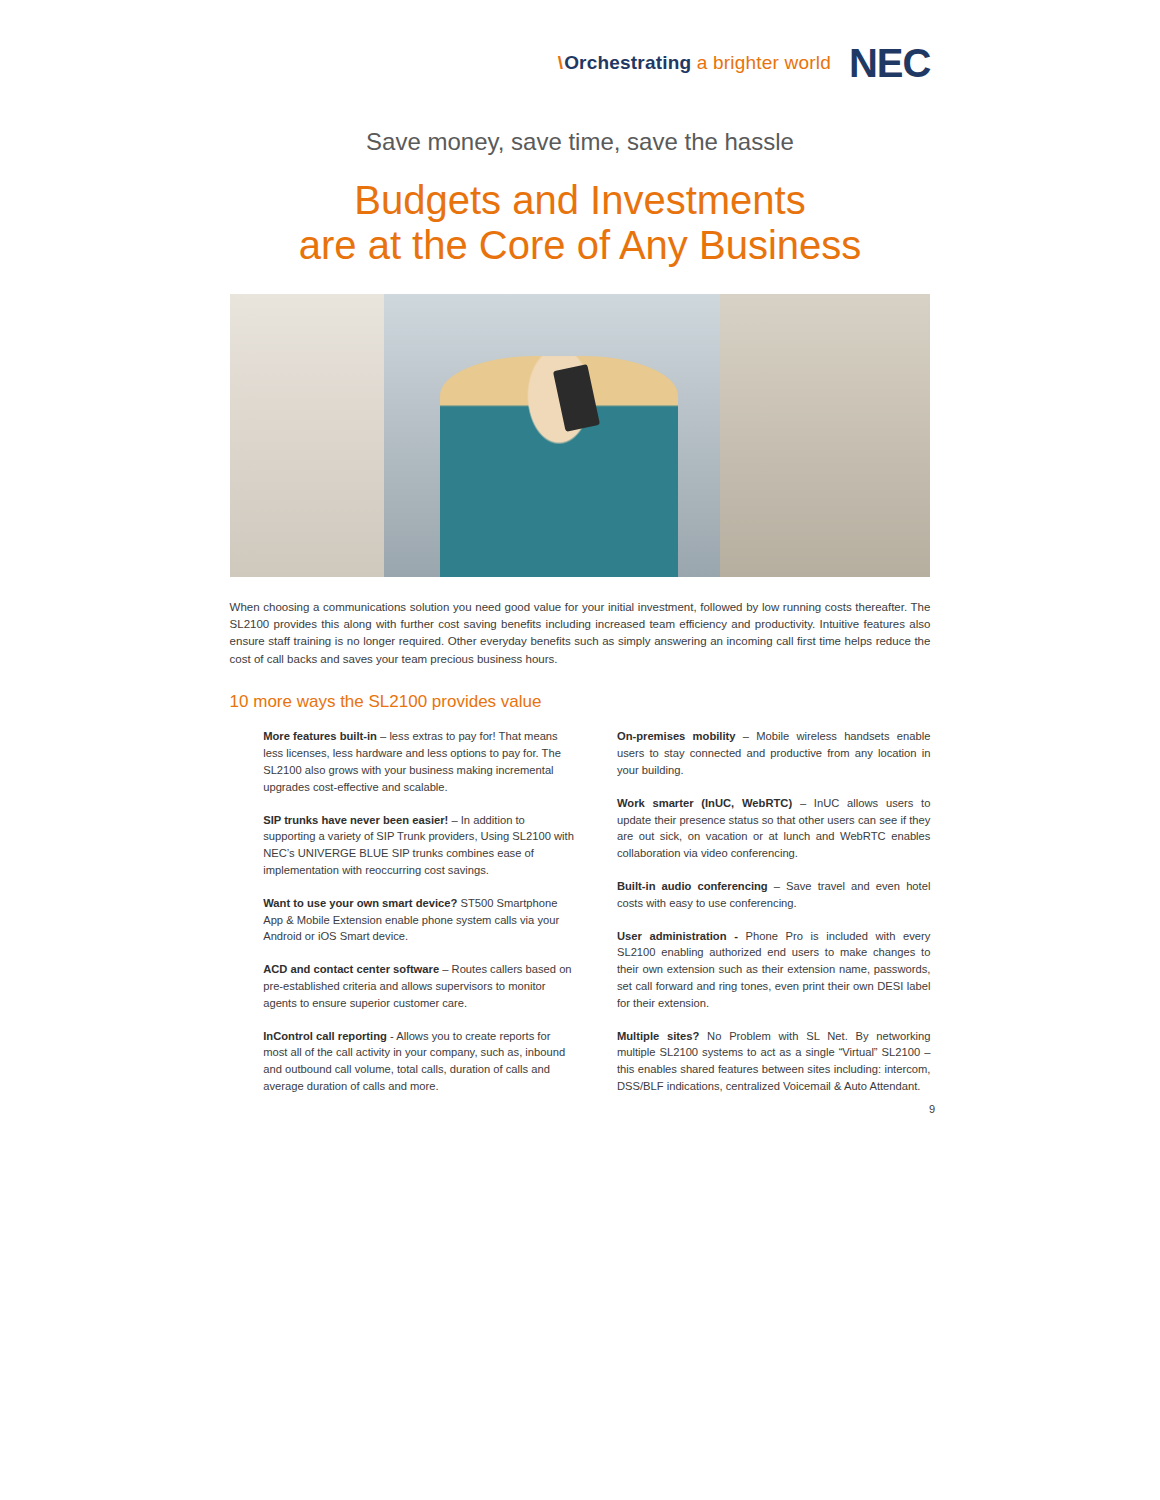\Orchestrating a brighter world
NEC
Save money, save time, save the hassle
Budgets and Investments
are at the Core of Any Business
When choosing a communications solution you need good value for your initial investment, followed by low running costs thereafter. The SL2100 provides this along with further cost saving benefits including increased team efficiency and productivity. Intuitive features also ensure staff training is no longer required. Other everyday benefits such as simply answering an incoming call first time helps reduce the cost of call backs and saves your team precious business hours.
10 more ways the SL2100 provides value
More features built-in – less extras to pay for! That means less licenses, less hardware and less options to pay for. The SL2100 also grows with your business making incremental upgrades cost-effective and scalable.
SIP trunks have never been easier! – In addition to supporting a variety of SIP Trunk providers, Using SL2100 with NEC’s UNIVERGE BLUE SIP trunks combines ease of implementation with reoccurring cost savings.
Want to use your own smart device? ST500 Smartphone App & Mobile Extension enable phone system calls via your Android or iOS Smart device.
ACD and contact center software – Routes callers based on pre-established criteria and allows supervisors to monitor agents to ensure superior customer care.
InControl call reporting - Allows you to create reports for most all of the call activity in your company, such as, inbound and outbound call volume, total calls, duration of calls and average duration of calls and more.
On-premises mobility – Mobile wireless handsets enable users to stay connected and productive from any location in your building.
Work smarter (InUC, WebRTC) – InUC allows users to update their presence status so that other users can see if they are out sick, on vacation or at lunch and WebRTC enables collaboration via video conferencing.
Built-in audio conferencing – Save travel and even hotel costs with easy to use conferencing.
User administration - Phone Pro is included with every SL2100 enabling authorized end users to make changes to their own extension such as their extension name, passwords, set call forward and ring tones, even print their own DESI label for their extension.
Multiple sites? No Problem with SL Net. By networking multiple SL2100 systems to act as a single “Virtual” SL2100 – this enables shared features between sites including: intercom, DSS/BLF indications, centralized Voicemail & Auto Attendant.
9